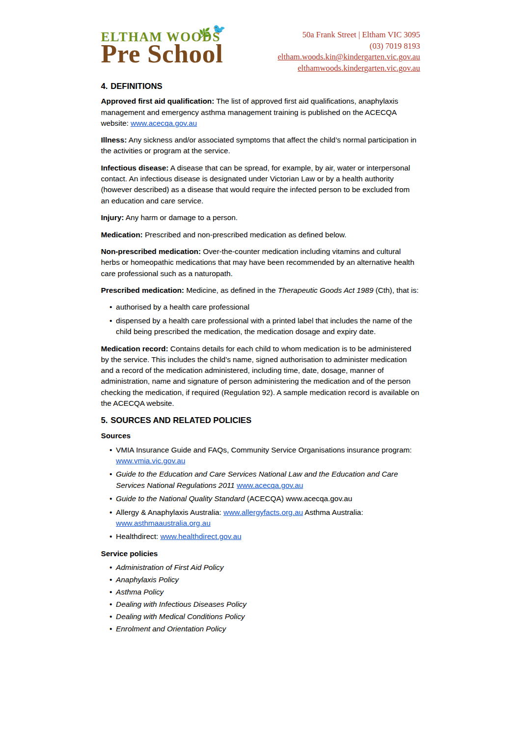Eltham Woods
Pre School
🌿 🐦
50a Frank Street | Eltham VIC 3095
(03) 7019 8193
eltham.woods.kin@kindergarten.vic.gov.au
elthamwoods.kindergarten.vic.gov.au
4. DEFINITIONS
Approved first aid qualification: The list of approved first aid qualifications, anaphylaxis management and emergency asthma management training is published on the ACECQA website: www.acecqa.gov.au
Illness: Any sickness and/or associated symptoms that affect the child’s normal participation in the activities or program at the service.
Infectious disease: A disease that can be spread, for example, by air, water or interpersonal contact. An infectious disease is designated under Victorian Law or by a health authority (however described) as a disease that would require the infected person to be excluded from an education and care service.
Injury: Any harm or damage to a person.
Medication: Prescribed and non-prescribed medication as defined below.
Non-prescribed medication: Over-the-counter medication including vitamins and cultural herbs or homeopathic medications that may have been recommended by an alternative health care professional such as a naturopath.
Prescribed medication: Medicine, as defined in the Therapeutic Goods Act 1989 (Cth), that is:
authorised by a health care professional
dispensed by a health care professional with a printed label that includes the name of the child being prescribed the medication, the medication dosage and expiry date.
Medication record: Contains details for each child to whom medication is to be administered by the service. This includes the child’s name, signed authorisation to administer medication and a record of the medication administered, including time, date, dosage, manner of administration, name and signature of person administering the medication and of the person checking the medication, if required (Regulation 92). A sample medication record is available on the ACECQA website.
5. SOURCES AND RELATED POLICIES
Sources
VMIA Insurance Guide and FAQs, Community Service Organisations insurance program: www.vmia.vic.gov.au
Guide to the Education and Care Services National Law and the Education and Care Services National Regulations 2011 www.acecqa.gov.au
Guide to the National Quality Standard (ACECQA) www.acecqa.gov.au
Allergy & Anaphylaxis Australia: www.allergyfacts.org.au Asthma Australia: www.asthmaaustralia.org.au
Healthdirect: www.healthdirect.gov.au
Service policies
Administration of First Aid Policy
Anaphylaxis Policy
Asthma Policy
Dealing with Infectious Diseases Policy
Dealing with Medical Conditions Policy
Enrolment and Orientation Policy